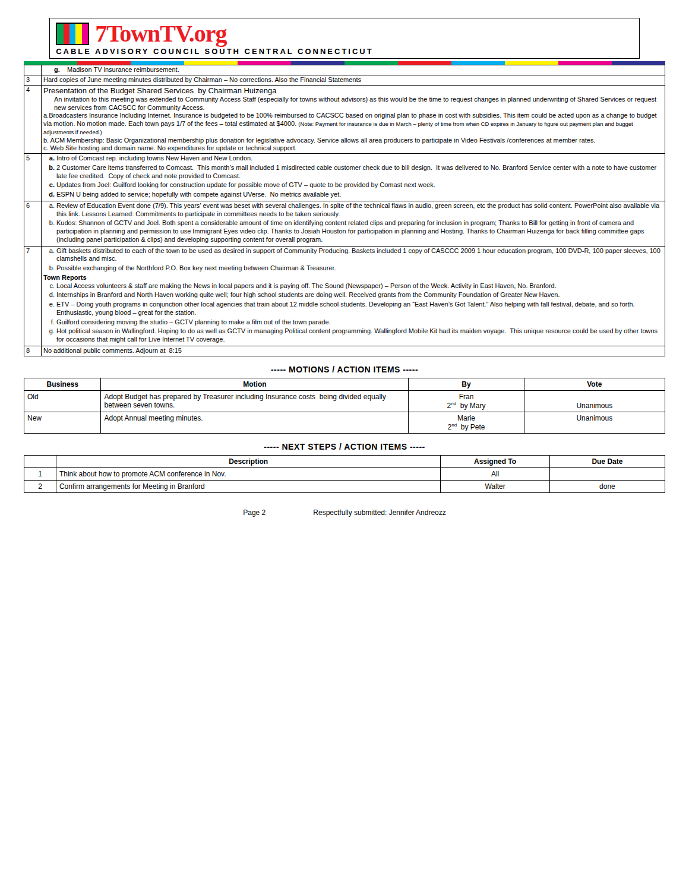7TownTV.org
CABLE ADVISORY COUNCIL SOUTH CENTRAL CONNECTICUT
| | g. Madison TV insurance reimbursement. |
| 3 | Hard copies of June meeting minutes distributed by Chairman – No corrections. Also the Financial Statements |
| 4 | Presentation of the Budget Shared Services by Chairman Huizenga An invitation to this meeting was extended to Community Access Staff (especially for towns without advisors) as this would be the time to request changes in planned underwriting of Shared Services or request new services from CACSCC for Community Access. a.Broadcasters Insurance Including Internet. Insurance is budgeted to be 100% reimbursed to CACSCC based on original plan to phase in cost with subsidies. This item could be acted upon as a change to budget via motion. No motion made. Each town pays 1/7 of the fees – total estimated at $4000. (Note: Payment for insurance is due in March – plenty of time from when CD expires in January to figure out payment plan and bugget adjustments if needed.) b. ACM Membership: Basic Organizational membership plus donation for legislative advocacy. Service allows all area producers to participate in Video Festivals /conferences at member rates. c. Web Site hosting and domain name. No expenditures for update or technical support. |
| 5 | Intro of Comcast rep. including towns New Haven and New London. 2 Customer Care items transferred to Comcast. This month’s mail included 1 misdirected cable customer check due to bill design. It was delivered to No. Branford Service center with a note to have customer late fee credited. Copy of check and note provided to Comcast. Updates from Joel: Guilford looking for construction update for possible move of GTV – quote to be provided by Comast next week. ESPN U being added to service; hopefully with compete against UVerse. No metrics available yet. |
| 6 | Review of Education Event done (7/9). This years’ event was beset with several challenges. In spite of the technical flaws in audio, green screen, etc the product has solid content. PowerPoint also available via this link. Lessons Learned: Commitments to participate in committees needs to be taken seriously. Kudos: Shannon of GCTV and Joel. Both spent a considerable amount of time on identifying content related clips and preparing for inclusion in program; Thanks to Bill for getting in front of camera and participation in planning and permission to use Immigrant Eyes video clip. Thanks to Josiah Houston for participation in planning and Hosting. Thanks to Chairman Huizenga for back filling committee gaps (including panel participation & clips) and developing supporting content for overall program. |
| 7 | Gift baskets distributed to each of the town to be used as desired in support of Community Producing. Baskets included 1 copy of CASCCC 2009 1 hour education program, 100 DVD-R, 100 paper sleeves, 100 clamshells and misc. Possible exchanging of the Northford P.O. Box key next meeting between Chairman & Treasurer. Town Reports Local Access volunteers & staff are making the News in local papers and it is paying off. The Sound (Newspaper) – Person of the Week. Activity in East Haven, No. Branford. Internships in Branford and North Haven working quite well; four high school students are doing well. Received grants from the Community Foundation of Greater New Haven. ETV – Doing youth programs in conjunction other local agencies that train about 12 middle school students. Developing an “East Haven’s Got Talent.” Also helping with fall festival, debate, and so forth. Enthusiastic, young blood – great for the station. Guilford considering moving the studio – GCTV planning to make a film out of the town parade. Hot political season in Wallingford. Hoping to do as well as GCTV in managing Political content programming. Wallingford Mobile Kit had its maiden voyage. This unique resource could be used by other towns for occasions that might call for Live Internet TV coverage. |
| 8 | No additional public comments. Adjourn at 8:15 |
----- MOTIONS / ACTION ITEMS -----
| Business | Motion | By | Vote |
| --- | --- | --- | --- |
| Old | Adopt Budget has prepared by Treasurer including Insurance costs being divided equally between seven towns. | Fran 2 nd by Mary | Unanimous |
| New | Adopt Annual meeting minutes. | Marie 2 nd by Pete | Unanimous |
----- NEXT STEPS / ACTION ITEMS -----
| | Description | Assigned To | Due Date |
| --- | --- | --- | --- |
| 1 | Think about how to promote ACM conference in Nov. | All | |
| 2 | Confirm arrangements for Meeting in Branford | Walter | done |
Page 2 Respectfully submitted: Jennifer Andreozz